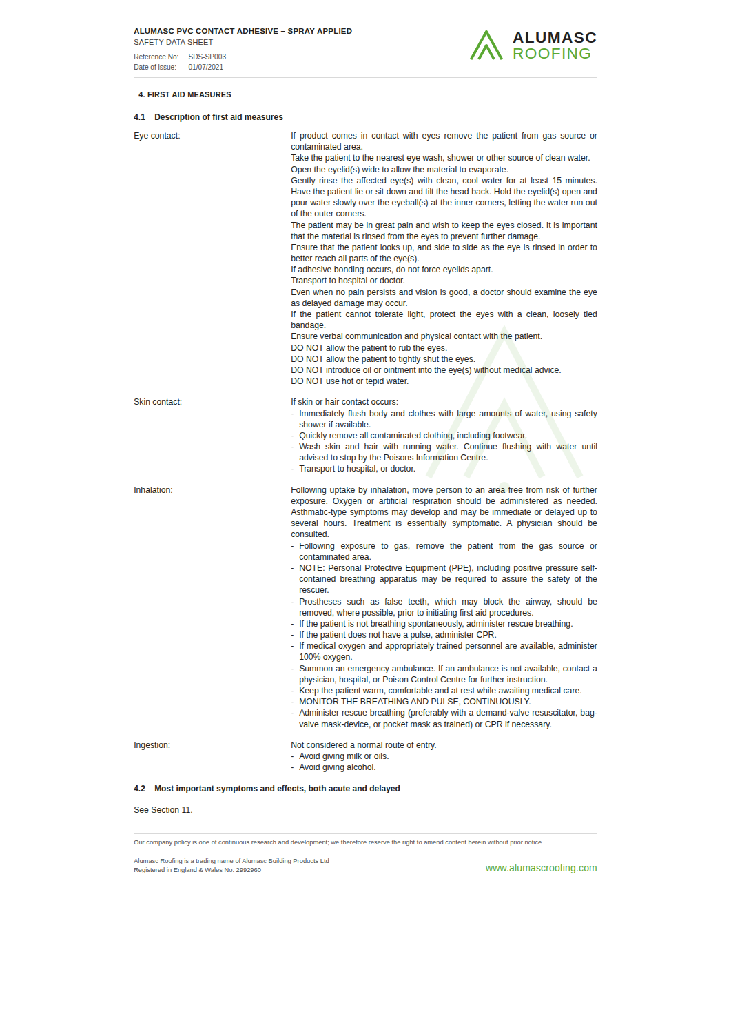Alumasc PVC Contact Adhesive – Spray Applied
Safety Data Sheet
| Reference No: | SDS-SP003 |
| Date of issue: | 01/07/2021 |
ALUMASC ROOFING
4. FIRST AID MEASURES
4.1 Description of first aid measures
Eye contact:
If product comes in contact with eyes remove the patient from gas source or contaminated area.
Take the patient to the nearest eye wash, shower or other source of clean water.
Open the eyelid(s) wide to allow the material to evaporate.
Gently rinse the affected eye(s) with clean, cool water for at least 15 minutes. Have the patient lie or sit down and tilt the head back. Hold the eyelid(s) open and pour water slowly over the eyeball(s) at the inner corners, letting the water run out of the outer corners.
The patient may be in great pain and wish to keep the eyes closed. It is important that the material is rinsed from the eyes to prevent further damage.
Ensure that the patient looks up, and side to side as the eye is rinsed in order to better reach all parts of the eye(s).
If adhesive bonding occurs, do not force eyelids apart.
Transport to hospital or doctor.
Even when no pain persists and vision is good, a doctor should examine the eye as delayed damage may occur.
If the patient cannot tolerate light, protect the eyes with a clean, loosely tied bandage.
Ensure verbal communication and physical contact with the patient.
DO NOT allow the patient to rub the eyes.
DO NOT allow the patient to tightly shut the eyes.
DO NOT introduce oil or ointment into the eye(s) without medical advice.
DO NOT use hot or tepid water.
Skin contact:
If skin or hair contact occurs:
Immediately flush body and clothes with large amounts of water, using safety shower if available.
Quickly remove all contaminated clothing, including footwear.
Wash skin and hair with running water. Continue flushing with water until advised to stop by the Poisons Information Centre.
Transport to hospital, or doctor.
Inhalation:
Following uptake by inhalation, move person to an area free from risk of further exposure. Oxygen or artificial respiration should be administered as needed. Asthmatic-type symptoms may develop and may be immediate or delayed up to several hours. Treatment is essentially symptomatic. A physician should be consulted.
Following exposure to gas, remove the patient from the gas source or contaminated area.
NOTE: Personal Protective Equipment (PPE), including positive pressure self-contained breathing apparatus may be required to assure the safety of the rescuer.
Prostheses such as false teeth, which may block the airway, should be removed, where possible, prior to initiating first aid procedures.
If the patient is not breathing spontaneously, administer rescue breathing.
If the patient does not have a pulse, administer CPR.
If medical oxygen and appropriately trained personnel are available, administer 100% oxygen.
Summon an emergency ambulance. If an ambulance is not available, contact a physician, hospital, or Poison Control Centre for further instruction.
Keep the patient warm, comfortable and at rest while awaiting medical care.
MONITOR THE BREATHING AND PULSE, CONTINUOUSLY.
Administer rescue breathing (preferably with a demand-valve resuscitator, bag-valve mask-device, or pocket mask as trained) or CPR if necessary.
Ingestion:
Not considered a normal route of entry.
Avoid giving milk or oils.
Avoid giving alcohol.
4.2 Most important symptoms and effects, both acute and delayed
See Section 11.
Our company policy is one of continuous research and development; we therefore reserve the right to amend content herein without prior notice.
Alumasc Roofing is a trading name of Alumasc Building Products Ltd
Registered in England & Wales No: 2992960
www.alumascroofing.com